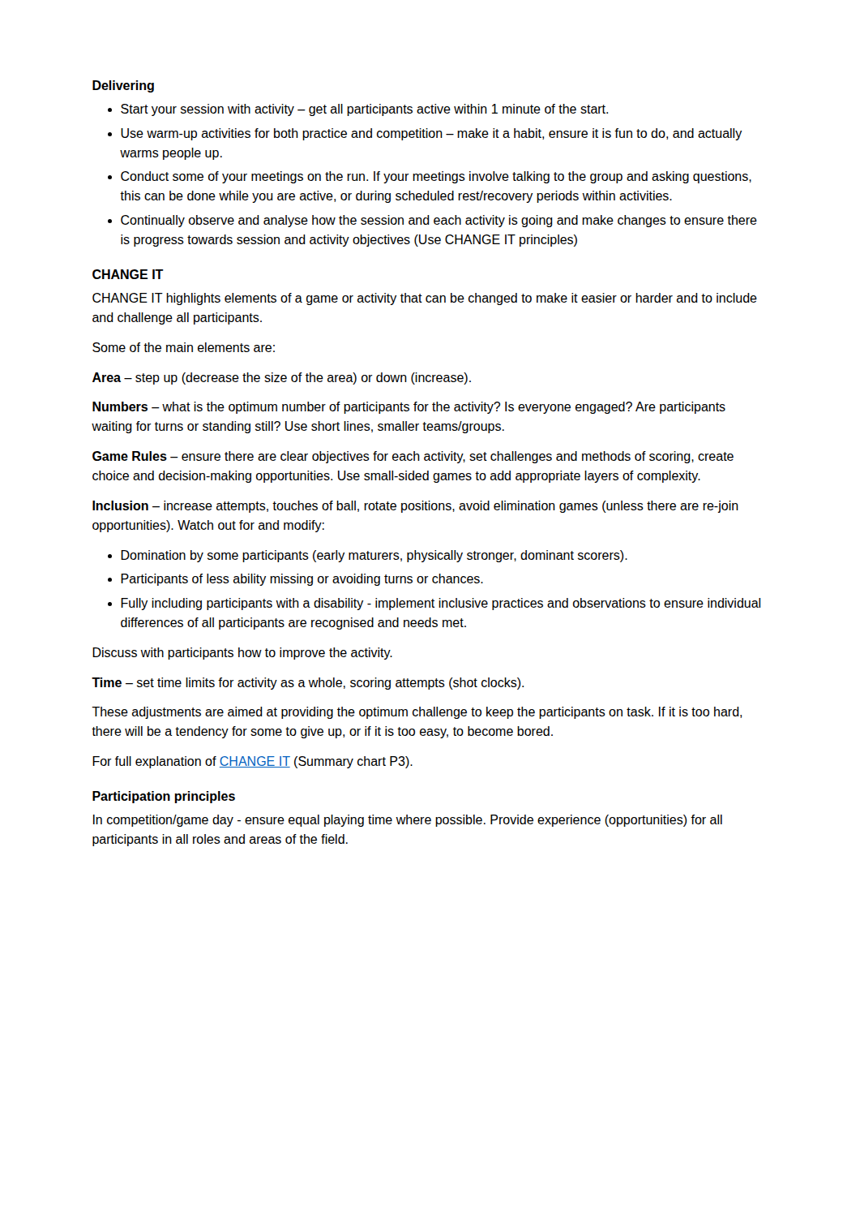Delivering
Start your session with activity – get all participants active within 1 minute of the start.
Use warm-up activities for both practice and competition – make it a habit, ensure it is fun to do, and actually warms people up.
Conduct some of your meetings on the run. If your meetings involve talking to the group and asking questions, this can be done while you are active, or during scheduled rest/recovery periods within activities.
Continually observe and analyse how the session and each activity is going and make changes to ensure there is progress towards session and activity objectives (Use CHANGE IT principles)
CHANGE IT
CHANGE IT highlights elements of a game or activity that can be changed to make it easier or harder and to include and challenge all participants.
Some of the main elements are:
Area – step up (decrease the size of the area) or down (increase).
Numbers – what is the optimum number of participants for the activity? Is everyone engaged? Are participants waiting for turns or standing still? Use short lines, smaller teams/groups.
Game Rules – ensure there are clear objectives for each activity, set challenges and methods of scoring, create choice and decision-making opportunities. Use small-sided games to add appropriate layers of complexity.
Inclusion – increase attempts, touches of ball, rotate positions, avoid elimination games (unless there are re-join opportunities). Watch out for and modify:
Domination by some participants (early maturers, physically stronger, dominant scorers).
Participants of less ability missing or avoiding turns or chances.
Fully including participants with a disability - implement inclusive practices and observations to ensure individual differences of all participants are recognised and needs met.
Discuss with participants how to improve the activity.
Time – set time limits for activity as a whole, scoring attempts (shot clocks).
These adjustments are aimed at providing the optimum challenge to keep the participants on task. If it is too hard, there will be a tendency for some to give up, or if it is too easy, to become bored.
For full explanation of CHANGE IT (Summary chart P3).
Participation principles
In competition/game day - ensure equal playing time where possible. Provide experience (opportunities) for all participants in all roles and areas of the field.